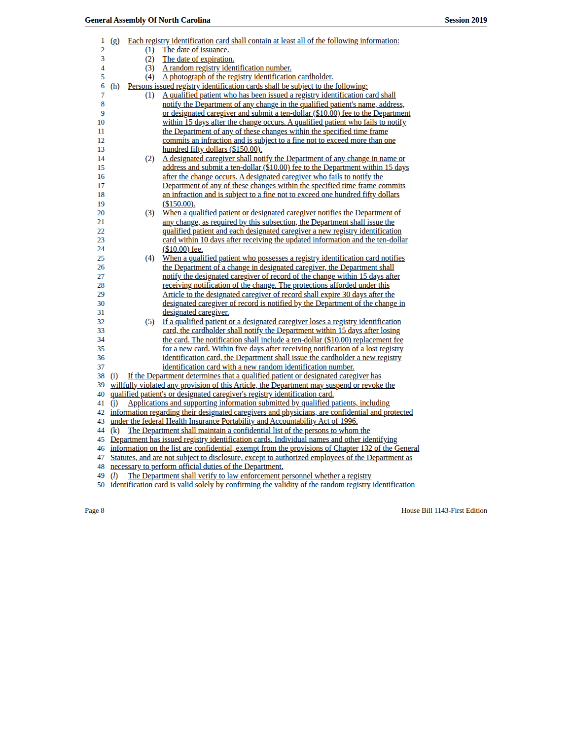General Assembly Of North Carolina Session 2019
(g) Each registry identification card shall contain at least all of the following information:
(1) The date of issuance.
(2) The date of expiration.
(3) A random registry identification number.
(4) A photograph of the registry identification cardholder.
(h) Persons issued registry identification cards shall be subject to the following:
(1) A qualified patient who has been issued a registry identification card shall
notify the Department of any change in the qualified patient's name, address,
or designated caregiver and submit a ten-dollar ($10.00) fee to the Department
within 15 days after the change occurs. A qualified patient who fails to notify
the Department of any of these changes within the specified time frame
commits an infraction and is subject to a fine not to exceed more than one
hundred fifty dollars ($150.00).
(2) A designated caregiver shall notify the Department of any change in name or
address and submit a ten-dollar ($10.00) fee to the Department within 15 days
after the change occurs. A designated caregiver who fails to notify the
Department of any of these changes within the specified time frame commits
an infraction and is subject to a fine not to exceed one hundred fifty dollars
($150.00).
(3) When a qualified patient or designated caregiver notifies the Department of
any change, as required by this subsection, the Department shall issue the
qualified patient and each designated caregiver a new registry identification
card within 10 days after receiving the updated information and the ten-dollar
($10.00) fee.
(4) When a qualified patient who possesses a registry identification card notifies
the Department of a change in designated caregiver, the Department shall
notify the designated caregiver of record of the change within 15 days after
receiving notification of the change. The protections afforded under this
Article to the designated caregiver of record shall expire 30 days after the
designated caregiver of record is notified by the Department of the change in
designated caregiver.
(5) If a qualified patient or a designated caregiver loses a registry identification
card, the cardholder shall notify the Department within 15 days after losing
the card. The notification shall include a ten-dollar ($10.00) replacement fee
for a new card. Within five days after receiving notification of a lost registry
identification card, the Department shall issue the cardholder a new registry
identification card with a new random identification number.
(i) If the Department determines that a qualified patient or designated caregiver has
willfully violated any provision of this Article, the Department may suspend or revoke the
qualified patient's or designated caregiver's registry identification card.
(j) Applications and supporting information submitted by qualified patients, including
information regarding their designated caregivers and physicians, are confidential and protected
under the federal Health Insurance Portability and Accountability Act of 1996.
(k) The Department shall maintain a confidential list of the persons to whom the
Department has issued registry identification cards. Individual names and other identifying
information on the list are confidential, exempt from the provisions of Chapter 132 of the General
Statutes, and are not subject to disclosure, except to authorized employees of the Department as
necessary to perform official duties of the Department.
(l) The Department shall verify to law enforcement personnel whether a registry
identification card is valid solely by confirming the validity of the random registry identification
Page 8 House Bill 1143-First Edition